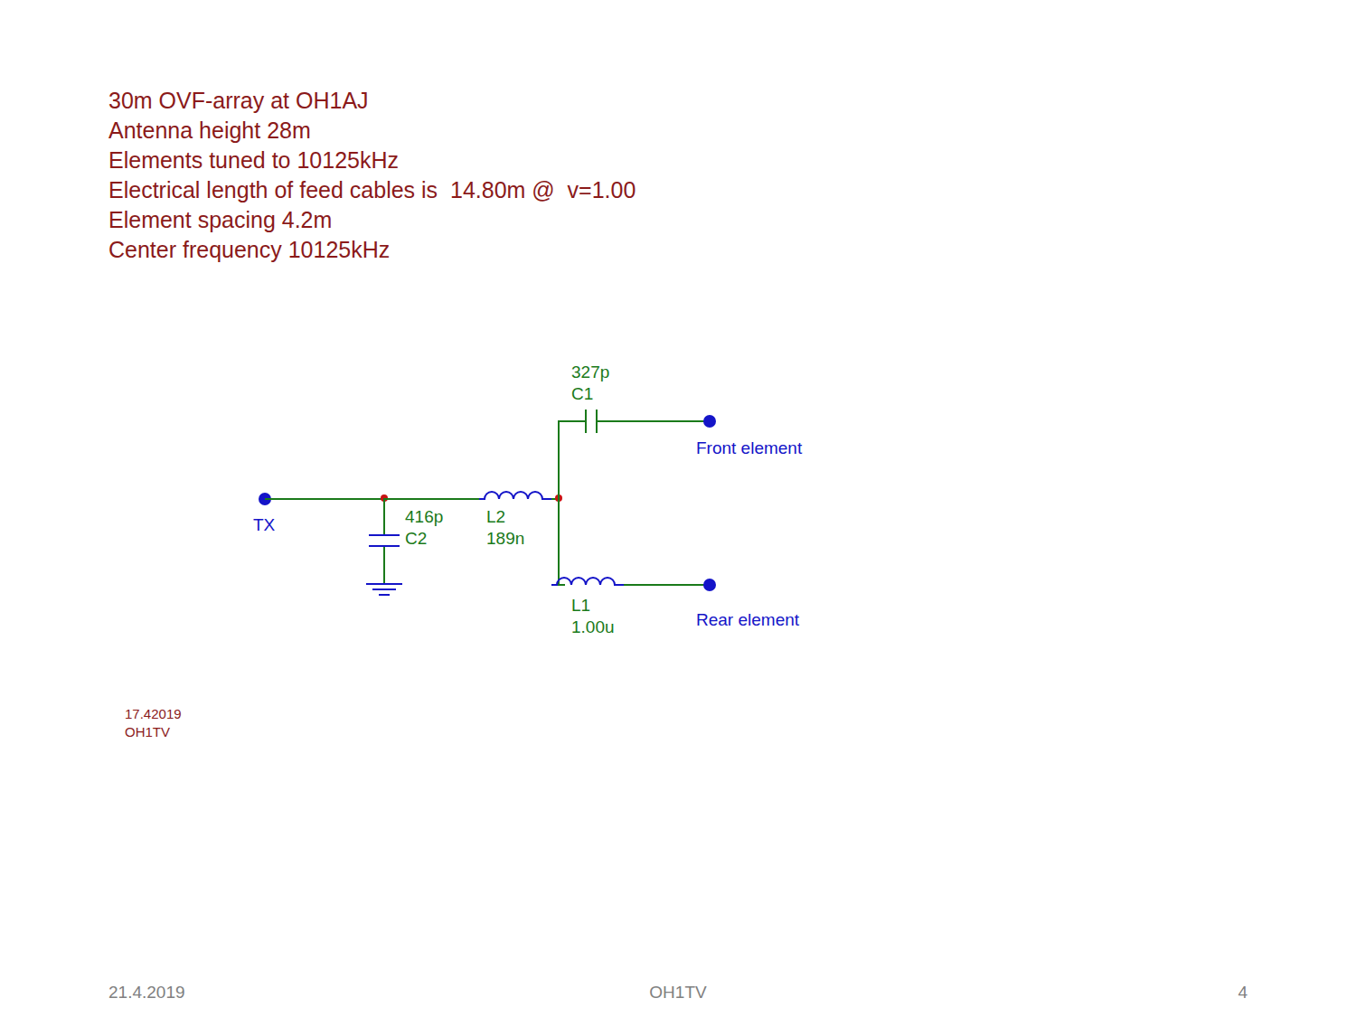30m OVF-array at OH1AJ Antenna height 28m Elements tuned to 10125kHz Electrical length of feed cables is 14.80m @ v=1.00 Element spacing 4.2m Center frequency 10125kHz
TX
416p C2
L2 189n
327p C1
Front element
L1 1.00u
Rear element
17.42019 OH1TV
21.4.2019 OH1TV 4